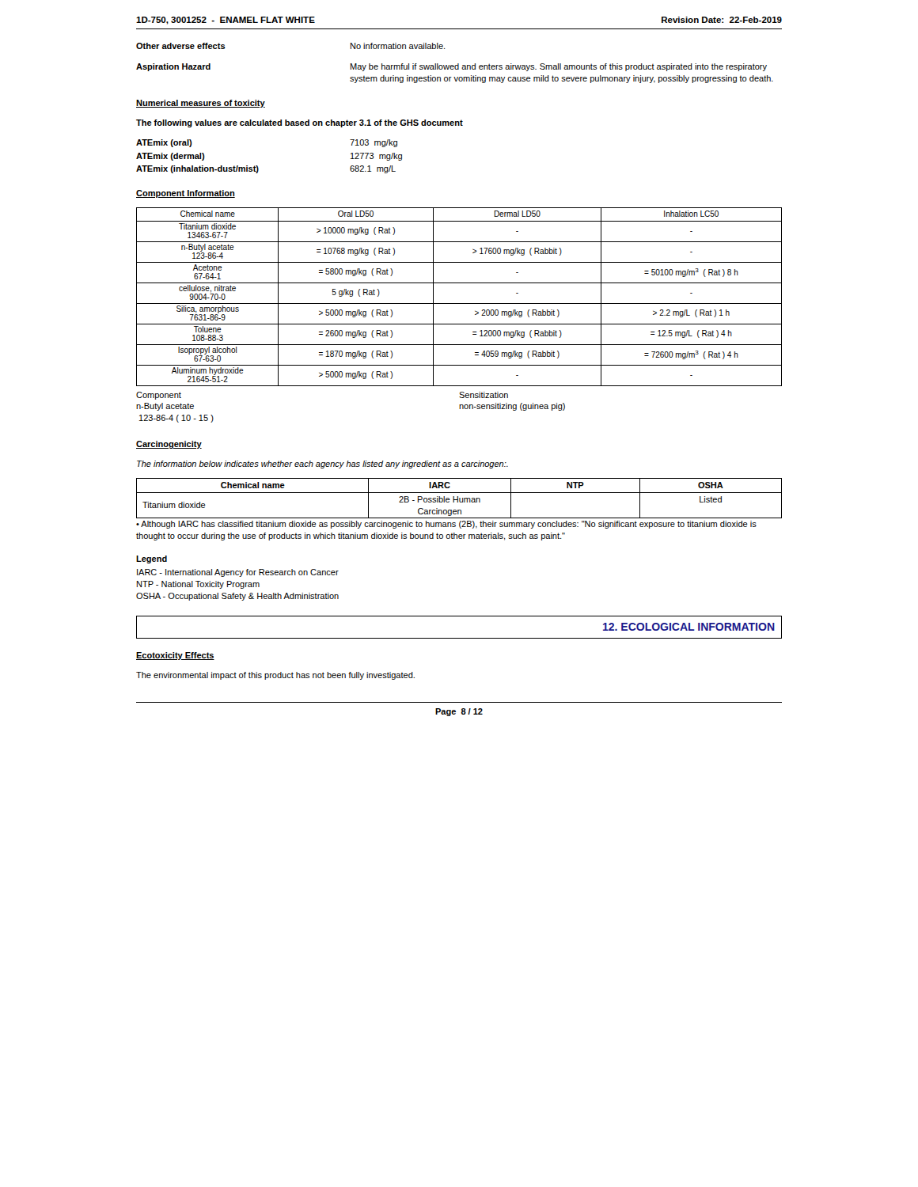1D-750, 3001252 - ENAMEL FLAT WHITE
Revision Date: 22-Feb-2019
Other adverse effects
No information available.
Aspiration Hazard
May be harmful if swallowed and enters airways. Small amounts of this product aspirated into the respiratory system during ingestion or vomiting may cause mild to severe pulmonary injury, possibly progressing to death.
Numerical measures of toxicity
The following values are calculated based on chapter 3.1 of the GHS document
ATEmix (oral)
7103 mg/kg
ATEmix (dermal)
12773 mg/kg
ATEmix (inhalation-dust/mist)
682.1 mg/L
Component Information
| Chemical name | Oral LD50 | Dermal LD50 | Inhalation LC50 |
| --- | --- | --- | --- |
| Titanium dioxide 13463-67-7 | > 10000 mg/kg ( Rat ) | - | - |
| n-Butyl acetate 123-86-4 | = 10768 mg/kg ( Rat ) | > 17600 mg/kg ( Rabbit ) | - |
| Acetone 67-64-1 | = 5800 mg/kg ( Rat ) | - | = 50100 mg/m 3 ( Rat ) 8 h |
| cellulose, nitrate 9004-70-0 | 5 g/kg ( Rat ) | - | - |
| Silica, amorphous 7631-86-9 | > 5000 mg/kg ( Rat ) | > 2000 mg/kg ( Rabbit ) | > 2.2 mg/L ( Rat ) 1 h |
| Toluene 108-88-3 | = 2600 mg/kg ( Rat ) | = 12000 mg/kg ( Rabbit ) | = 12.5 mg/L ( Rat ) 4 h |
| Isopropyl alcohol 67-63-0 | = 1870 mg/kg ( Rat ) | = 4059 mg/kg ( Rabbit ) | = 72600 mg/m 3 ( Rat ) 4 h |
| Aluminum hydroxide 21645-51-2 | > 5000 mg/kg ( Rat ) | - | - |
Component
n-Butyl acetate
123-86-4 ( 10 - 15 )
Sensitization
non-sensitizing (guinea pig)
Carcinogenicity
The information below indicates whether each agency has listed any ingredient as a carcinogen:.
| Chemical name | IARC | NTP | OSHA |
| --- | --- | --- | --- |
| Titanium dioxide | 2B - Possible Human Carcinogen | | Listed |
• Although IARC has classified titanium dioxide as possibly carcinogenic to humans (2B), their summary concludes: "No significant exposure to titanium dioxide is thought to occur during the use of products in which titanium dioxide is bound to other materials, such as paint."
Legend
IARC - International Agency for Research on Cancer
NTP - National Toxicity Program
OSHA - Occupational Safety & Health Administration
12. ECOLOGICAL INFORMATION
Ecotoxicity Effects
The environmental impact of this product has not been fully investigated.
Page 8 / 12